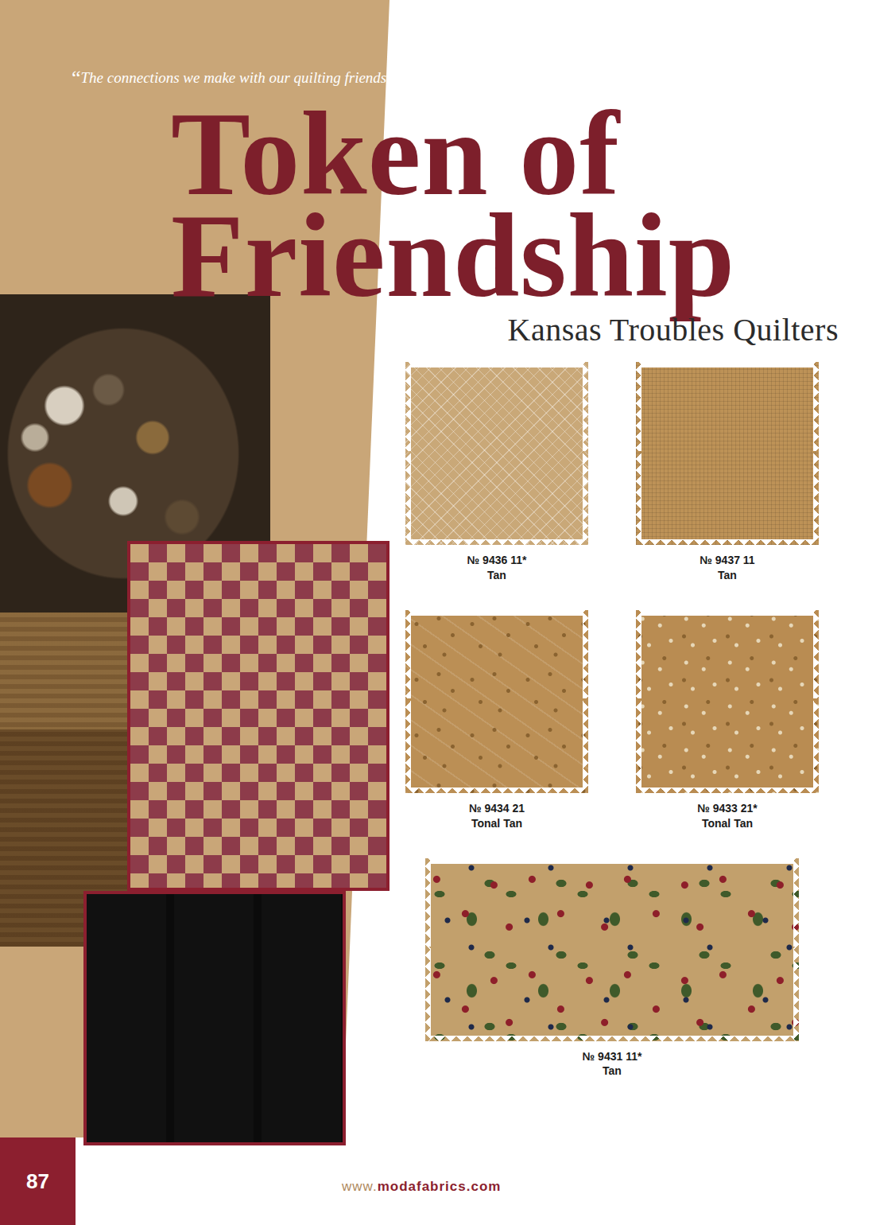“The connections we make with our quilting friends is based on a mutual passion for creating, sharing and supporting.”
Token of Friendship
Kansas Troubles Quilters
№ 9436 11*
Tan
№ 9437 11
Tan
№ 9434 21
Tonal Tan
№ 9433 21*
Tonal Tan
№ 9431 11*
Tan
87
www. modafabrics.com